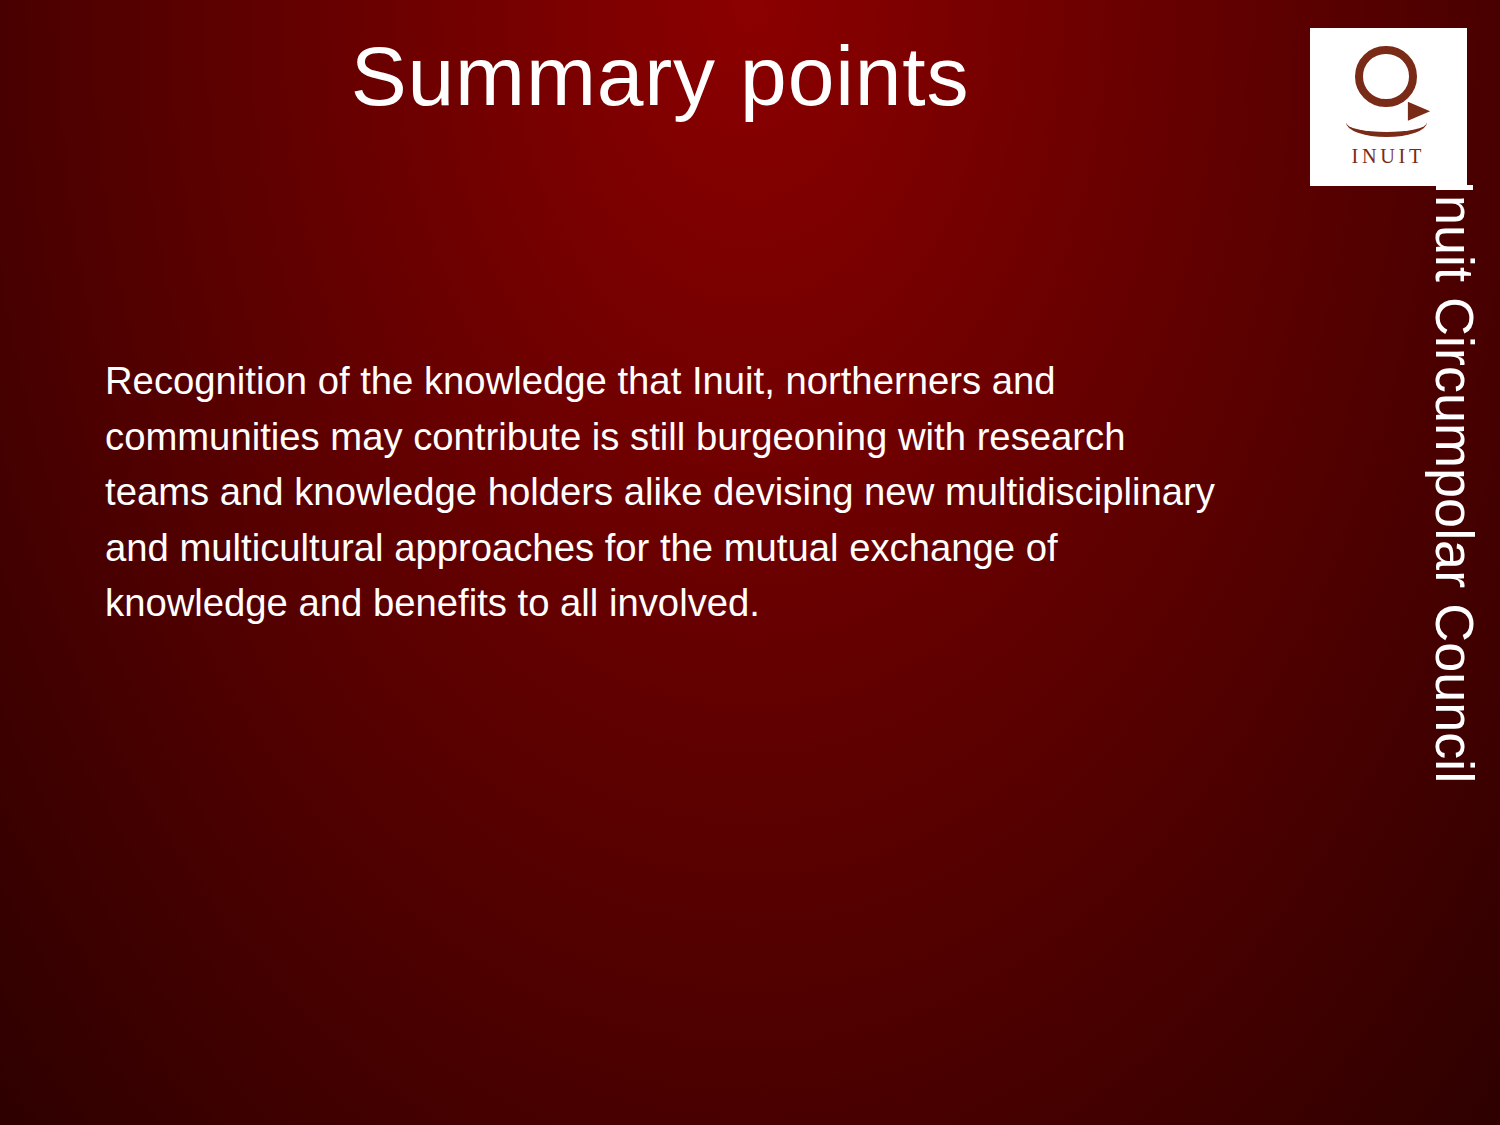Summary points
INUIT
Recognition of the knowledge that Inuit, northerners and communities may contribute is still burgeoning with research teams and knowledge holders alike devising new multidisciplinary and multicultural approaches for the mutual exchange of knowledge and benefits to all involved.
Inuit Circumpolar Council